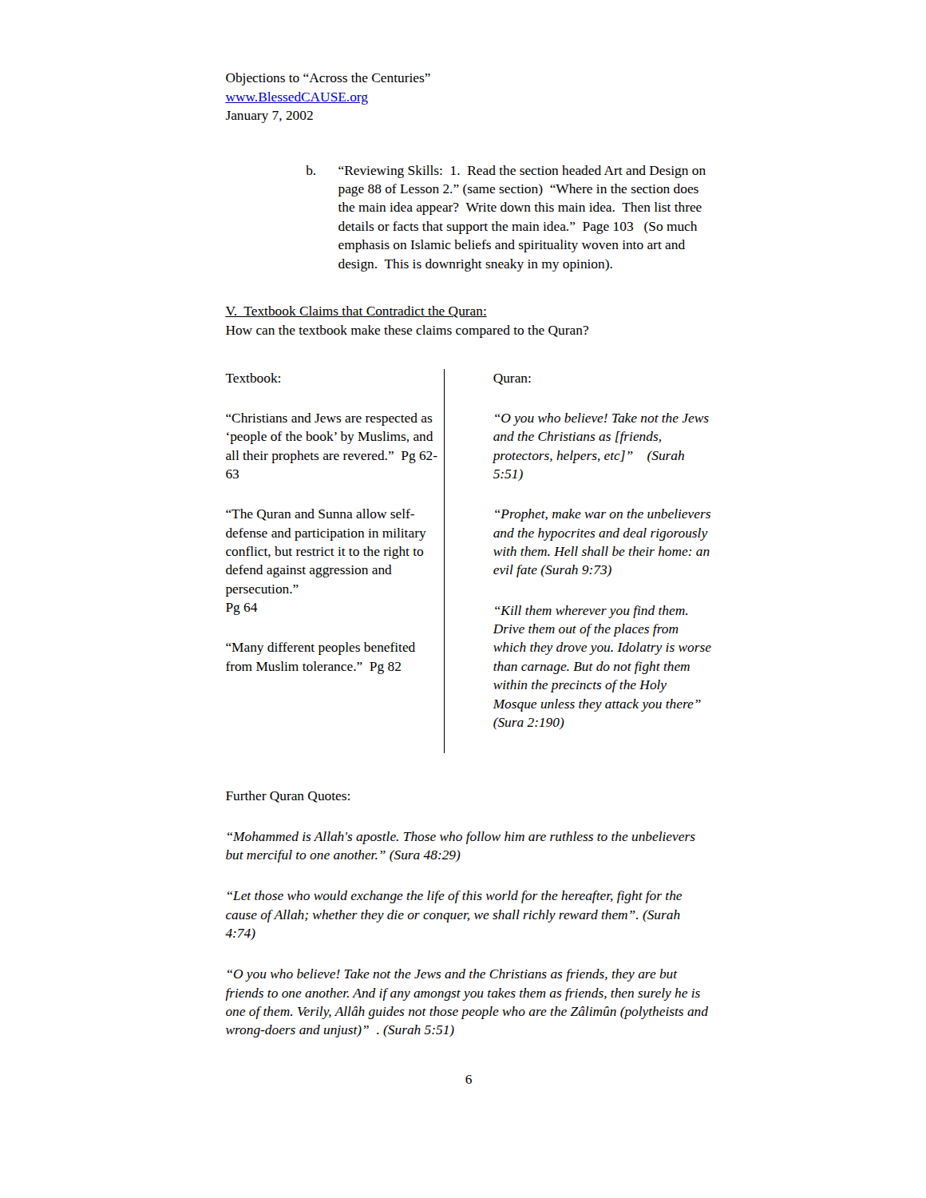Objections to “Across the Centuries”
www.BlessedCAUSE.org
January 7, 2002
b. “Reviewing Skills: 1. Read the section headed Art and Design on page 88 of Lesson 2.” (same section) “Where in the section does the main idea appear? Write down this main idea. Then list three details or facts that support the main idea.” Page 103 (So much emphasis on Islamic beliefs and spirituality woven into art and design. This is downright sneaky in my opinion).
V. Textbook Claims that Contradict the Quran:
How can the textbook make these claims compared to the Quran?
| Textbook: “Christians and Jews are respected as ‘people of the book’ by Muslims, and all their prophets are revered.” Pg 62-63 “The Quran and Sunna allow self-defense and participation in military conflict, but restrict it to the right to defend against aggression and persecution.” Pg 64 “Many different peoples benefited from Muslim tolerance.” Pg 82 | | Quran: “O you who believe! Take not the Jews and the Christians as [friends, protectors, helpers, etc]” (Surah 5:51) “Prophet, make war on the unbelievers and the hypocrites and deal rigorously with them. Hell shall be their home: an evil fate (Surah 9:73) “Kill them wherever you find them. Drive them out of the places from which they drove you. Idolatry is worse than carnage. But do not fight them within the precincts of the Holy Mosque unless they attack you there” (Sura 2:190) |
Further Quran Quotes:
“Mohammed is Allah's apostle. Those who follow him are ruthless to the unbelievers but merciful to one another.” (Sura 48:29)
“Let those who would exchange the life of this world for the hereafter, fight for the cause of Allah; whether they die or conquer, we shall richly reward them”. (Surah 4:74)
“O you who believe! Take not the Jews and the Christians as friends, they are but friends to one another. And if any amongst you takes them as friends, then surely he is one of them. Verily, Allâh guides not those people who are the Zâlimûn (polytheists and wrong-doers and unjust)” . (Surah 5:51)
6